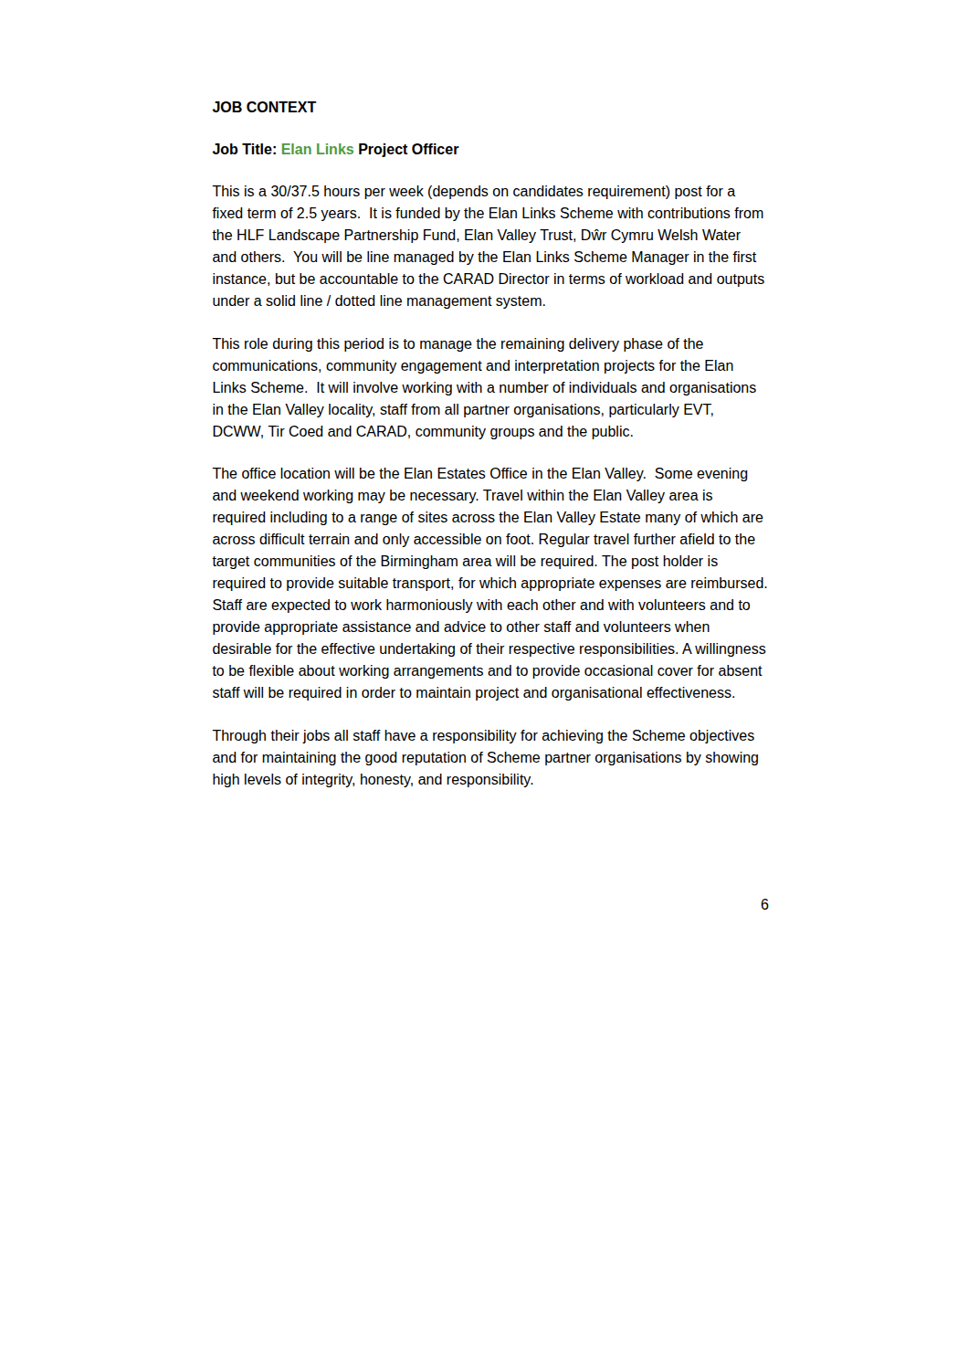JOB CONTEXT
Job Title: Elan Links Project Officer
This is a 30/37.5 hours per week (depends on candidates requirement) post for a fixed term of 2.5 years. It is funded by the Elan Links Scheme with contributions from the HLF Landscape Partnership Fund, Elan Valley Trust, Dŵr Cymru Welsh Water and others. You will be line managed by the Elan Links Scheme Manager in the first instance, but be accountable to the CARAD Director in terms of workload and outputs under a solid line / dotted line management system.
This role during this period is to manage the remaining delivery phase of the communications, community engagement and interpretation projects for the Elan Links Scheme. It will involve working with a number of individuals and organisations in the Elan Valley locality, staff from all partner organisations, particularly EVT, DCWW, Tir Coed and CARAD, community groups and the public.
The office location will be the Elan Estates Office in the Elan Valley. Some evening and weekend working may be necessary. Travel within the Elan Valley area is required including to a range of sites across the Elan Valley Estate many of which are across difficult terrain and only accessible on foot. Regular travel further afield to the target communities of the Birmingham area will be required. The post holder is required to provide suitable transport, for which appropriate expenses are reimbursed. Staff are expected to work harmoniously with each other and with volunteers and to provide appropriate assistance and advice to other staff and volunteers when desirable for the effective undertaking of their respective responsibilities. A willingness to be flexible about working arrangements and to provide occasional cover for absent staff will be required in order to maintain project and organisational effectiveness.
Through their jobs all staff have a responsibility for achieving the Scheme objectives and for maintaining the good reputation of Scheme partner organisations by showing high levels of integrity, honesty, and responsibility.
6